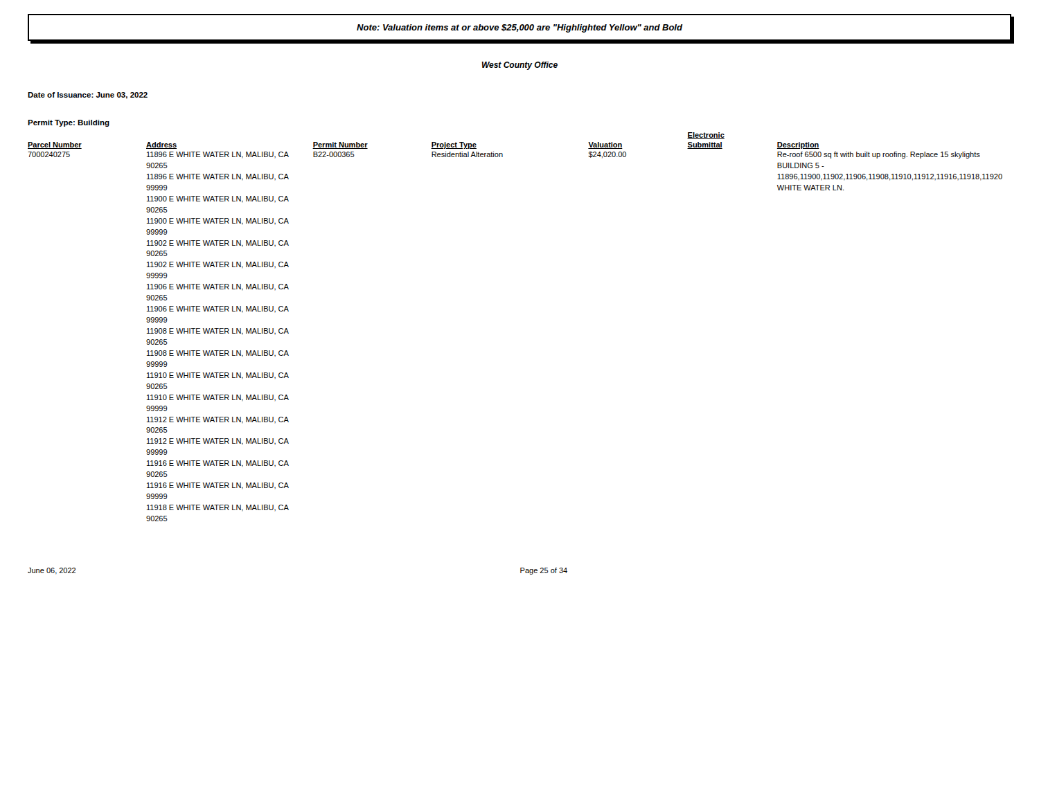Note: Valuation items at or above $25,000 are "Highlighted Yellow" and Bold
West County Office
Date of Issuance: June 03, 2022
Permit Type: Building
| Parcel Number | Address | Permit Number | Project Type | Valuation | Electronic Submittal | Description |
| --- | --- | --- | --- | --- | --- | --- |
| 7000240275 | 11896 E WHITE WATER LN, MALIBU, CA 90265 11896 E WHITE WATER LN, MALIBU, CA 99999 11900 E WHITE WATER LN, MALIBU, CA 90265 11900 E WHITE WATER LN, MALIBU, CA 99999 11902 E WHITE WATER LN, MALIBU, CA 90265 11902 E WHITE WATER LN, MALIBU, CA 99999 11906 E WHITE WATER LN, MALIBU, CA 90265 11906 E WHITE WATER LN, MALIBU, CA 99999 11908 E WHITE WATER LN, MALIBU, CA 90265 11908 E WHITE WATER LN, MALIBU, CA 99999 11910 E WHITE WATER LN, MALIBU, CA 90265 11910 E WHITE WATER LN, MALIBU, CA 99999 11912 E WHITE WATER LN, MALIBU, CA 90265 11912 E WHITE WATER LN, MALIBU, CA 99999 11916 E WHITE WATER LN, MALIBU, CA 90265 11916 E WHITE WATER LN, MALIBU, CA 99999 11918 E WHITE WATER LN, MALIBU, CA 90265 | B22-000365 | Residential Alteration | $24,020.00 | | Re-roof 6500 sq ft with built up roofing. Replace 15 skylights BUILDING 5 - 11896,11900,11902,11906,11908,11910,11912,11916,11918,11920 WHITE WATER LN. |
June 06, 2022
Page 25 of 34